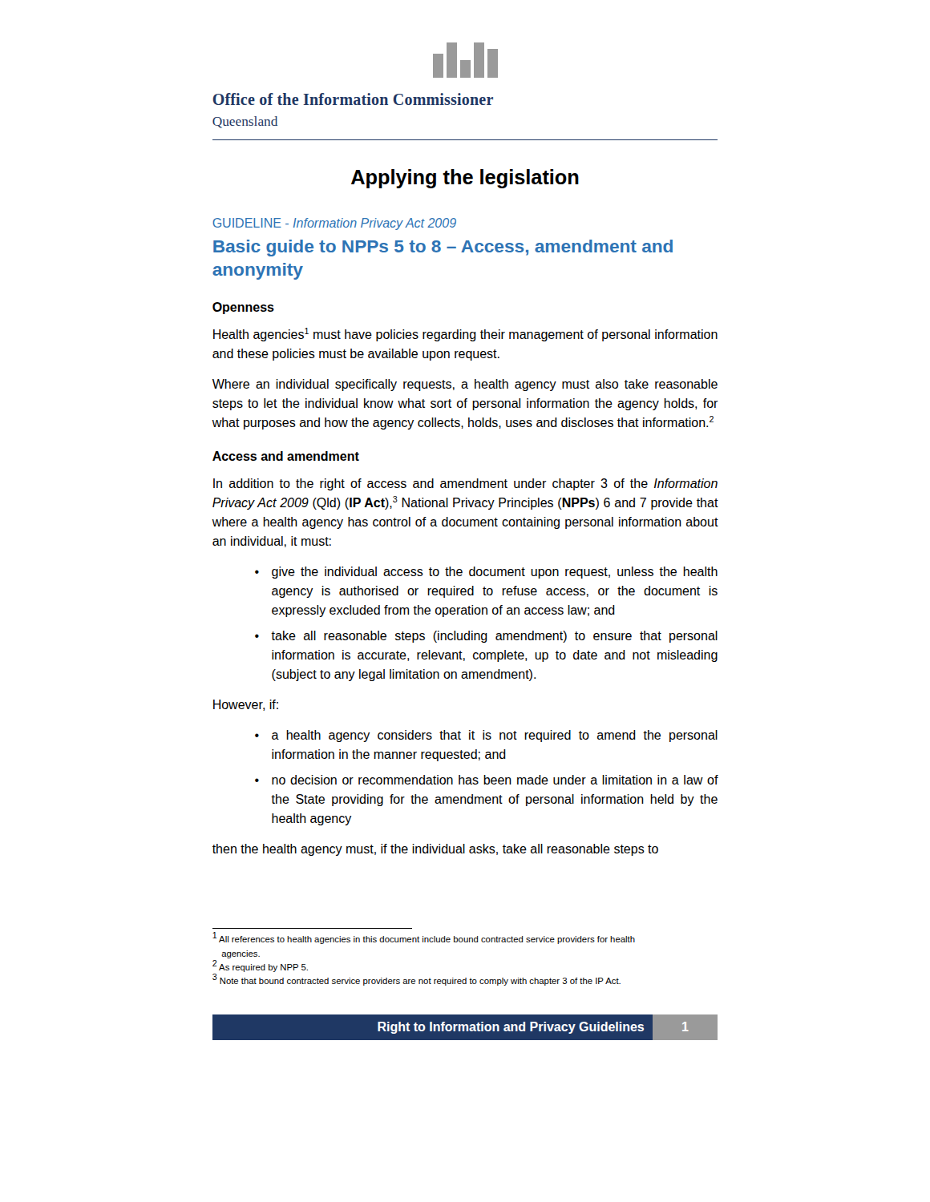Office of the Information Commissioner
Queensland
Applying the legislation
GUIDELINE - Information Privacy Act 2009
Basic guide to NPPs 5 to 8 – Access, amendment and anonymity
Openness
Health agencies1 must have policies regarding their management of personal information and these policies must be available upon request.
Where an individual specifically requests, a health agency must also take reasonable steps to let the individual know what sort of personal information the agency holds, for what purposes and how the agency collects, holds, uses and discloses that information.2
Access and amendment
In addition to the right of access and amendment under chapter 3 of the Information Privacy Act 2009 (Qld) (IP Act),3 National Privacy Principles (NPPs) 6 and 7 provide that where a health agency has control of a document containing personal information about an individual, it must:
give the individual access to the document upon request, unless the health agency is authorised or required to refuse access, or the document is expressly excluded from the operation of an access law; and
take all reasonable steps (including amendment) to ensure that personal information is accurate, relevant, complete, up to date and not misleading (subject to any legal limitation on amendment).
However, if:
a health agency considers that it is not required to amend the personal information in the manner requested; and
no decision or recommendation has been made under a limitation in a law of the State providing for the amendment of personal information held by the health agency
then the health agency must, if the individual asks, take all reasonable steps to
1 All references to health agencies in this document include bound contracted service providers for health
agencies.
2 As required by NPP 5.
3 Note that bound contracted service providers are not required to comply with chapter 3 of the IP Act.
Right to Information and Privacy Guidelines
1